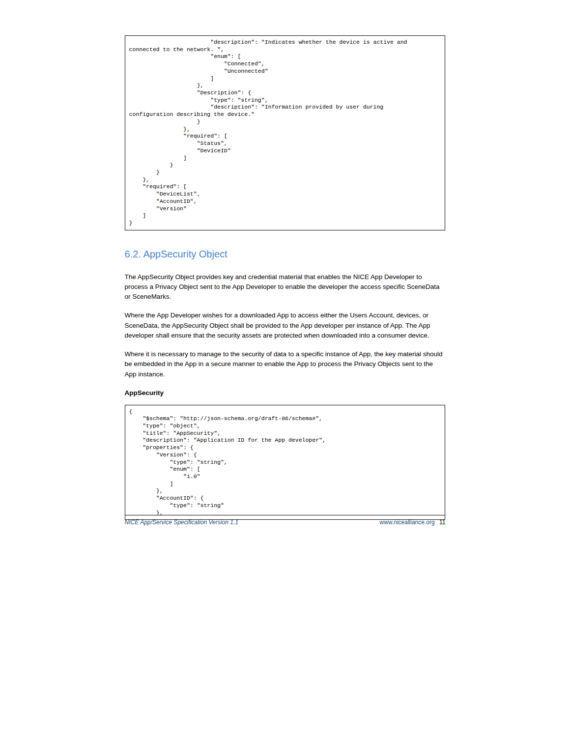"description": "Indicates whether the device is active and
connected to the network. ",
                        "enum": [
                            "Connected",
                            "Unconnected"
                        ]
                    },
                    "Description": {
                        "type": "string",
                        "description": "Information provided by user during
configuration describing the device."
                    }
                },
                "required": [
                    "Status",
                    "DeviceID"
                ]
            }
        }
    },
    "required": [
        "DeviceList",
        "AccountID",
        "Version"
    ]
}
6.2. AppSecurity Object
The AppSecurity Object provides key and credential material that enables the NICE App Developer to process a Privacy Object sent to the App Developer to enable the developer the access specific SceneData or SceneMarks.
Where the App Developer wishes for a downloaded App to access either the Users Account, devices, or SceneData, the AppSecurity Object shall be provided to the App developer per instance of App. The App developer shall ensure that the security assets are protected when downloaded into a consumer device.
Where it is necessary to manage to the security of data to a specific instance of App, the key material should be embedded in the App in a secure manner to enable the App to process the Privacy Objects sent to the App instance.
AppSecurity
{
    "$schema": "http://json-schema.org/draft-06/schema#",
    "type": "object",
    "title": "AppSecurity",
    "description": "Application ID for the App developer",
    "properties": {
        "Version": {
            "type": "string",
            "enum": [
                "1.0"
            ]
        },
        "AccountID": {
            "type": "string"
        },
NICE App/Service Specification Version 1.1
www.nicealliance.org 11